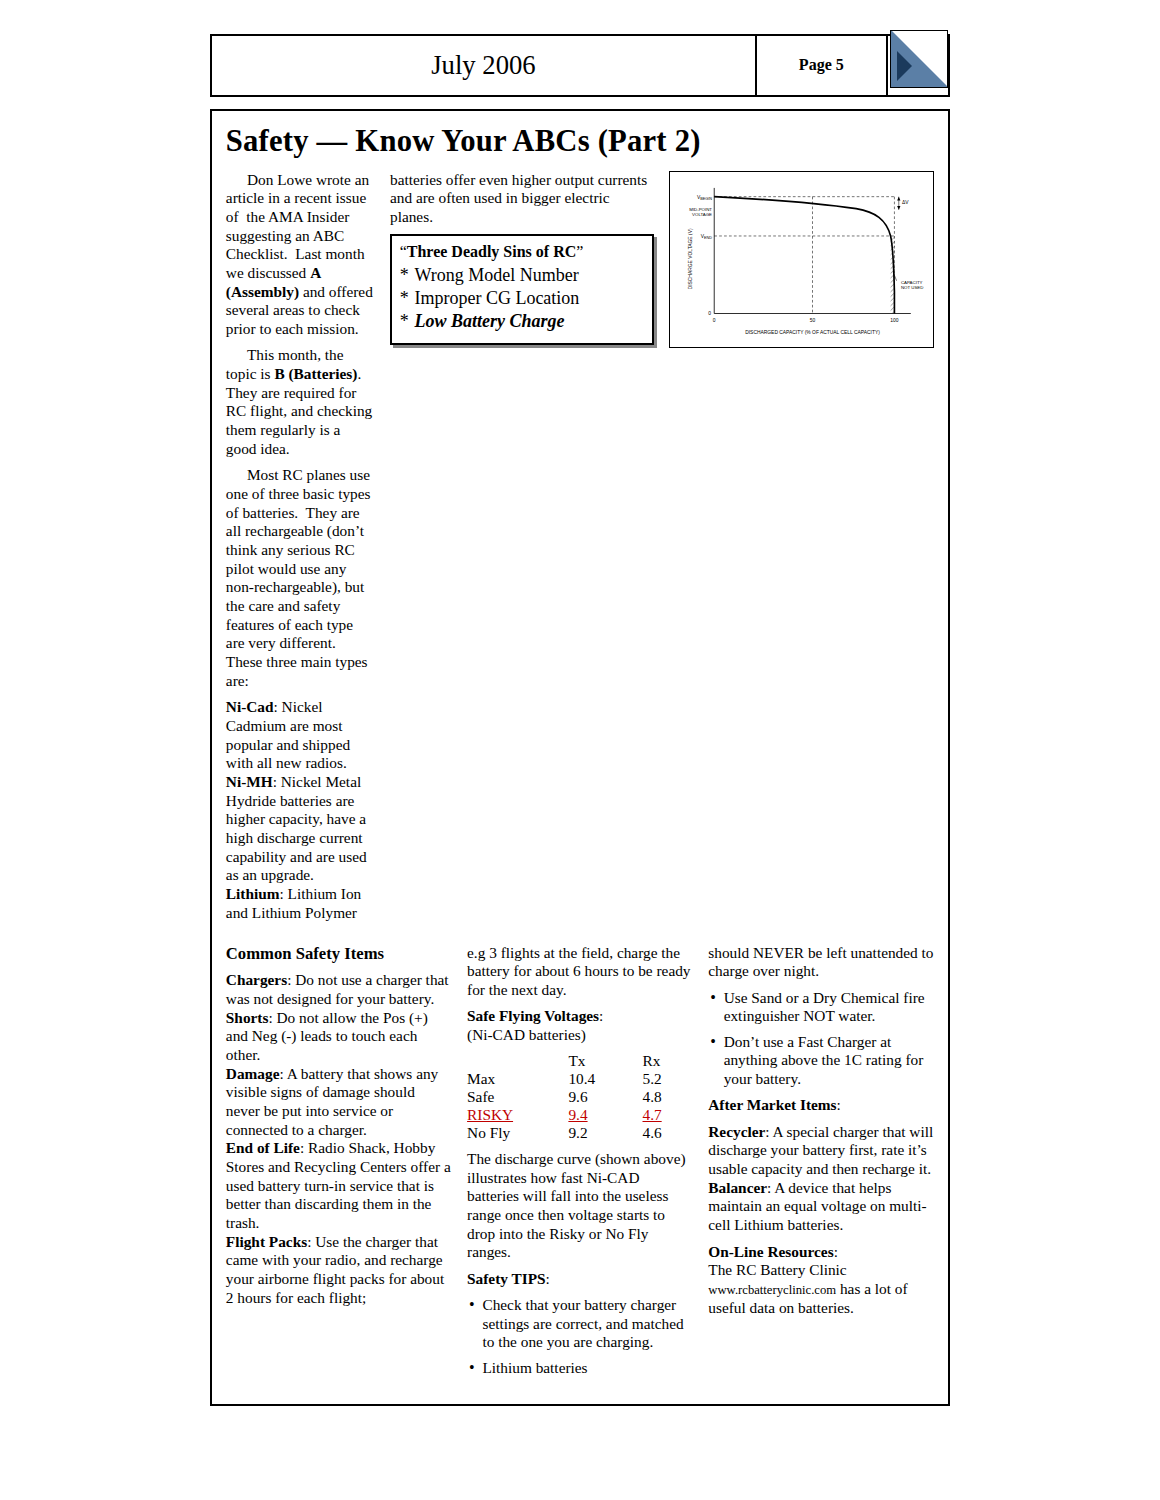July 2006
Page 5
Safety — Know Your ABCs (Part 2)
Don Lowe wrote an article in a recent issue of the AMA Insider suggesting an ABC Checklist. Last month we discussed A (Assembly) and offered several areas to check prior to each mission.
This month, the topic is B (Batteries). They are required for RC flight, and checking them regularly is a good idea.
Most RC planes use one of three basic types of batteries. They are all rechargeable (don’t think any serious RC pilot would use any non-rechargeable), but the care and safety features of each type are very different. These three main types are:
Ni-Cad: Nickel Cadmium are most popular and shipped with all new radios.
Ni-MH: Nickel Metal Hydride batteries are higher capacity, have a high discharge current capability and are used as an upgrade.
Lithium: Lithium Ion and Lithium Polymer
batteries offer even higher output currents and are often used in bigger electric planes.
“Three Deadly Sins of RC”
*Wrong Model Number
*Improper CG Location
*Low Battery Charge
DISCHARGE VOLTAGE (V) DISCHARGED CAPACITY (% OF ACTUAL CELL CAPACITY) 0 0 50 100 VBEGIN MID-POINT VOLTAGE VEND ΔV CAPACITY NOT USED
Common Safety Items
Chargers: Do not use a charger that was not designed for your battery.
Shorts: Do not allow the Pos (+) and Neg (-) leads to touch each other.
Damage: A battery that shows any visible signs of damage should never be put into service or connected to a charger.
End of Life: Radio Shack, Hobby Stores and Recycling Centers offer a used battery turn-in service that is better than discarding them in the trash.
Flight Packs: Use the charger that came with your radio, and recharge your airborne flight packs for about 2 hours for each flight;
e.g 3 flights at the field, charge the battery for about 6 hours to be ready for the next day.
Safe Flying Voltages:
(Ni-CAD batteries)
| | Tx | Rx |
| Max | 10.4 | 5.2 |
| Safe | 9.6 | 4.8 |
| RISKY | 9.4 | 4.7 |
| No Fly | 9.2 | 4.6 |
The discharge curve (shown above) illustrates how fast Ni-CAD batteries will fall into the useless range once then voltage starts to drop into the Risky or No Fly ranges.
Safety TIPS:
Check that your battery charger settings are correct, and matched to the one you are charging.
Lithium batteries
should NEVER be left unattended to charge over night.
Use Sand or a Dry Chemical fire extinguisher NOT water.
Don’t use a Fast Charger at anything above the 1C rating for your battery.
After Market Items:
Recycler: A special charger that will discharge your battery first, rate it’s usable capacity and then recharge it.
Balancer: A device that helps maintain an equal voltage on multi-cell Lithium batteries.
On-Line Resources:
The RC Battery Clinic
www.rcbatteryclinic.com has a lot of useful data on batteries.